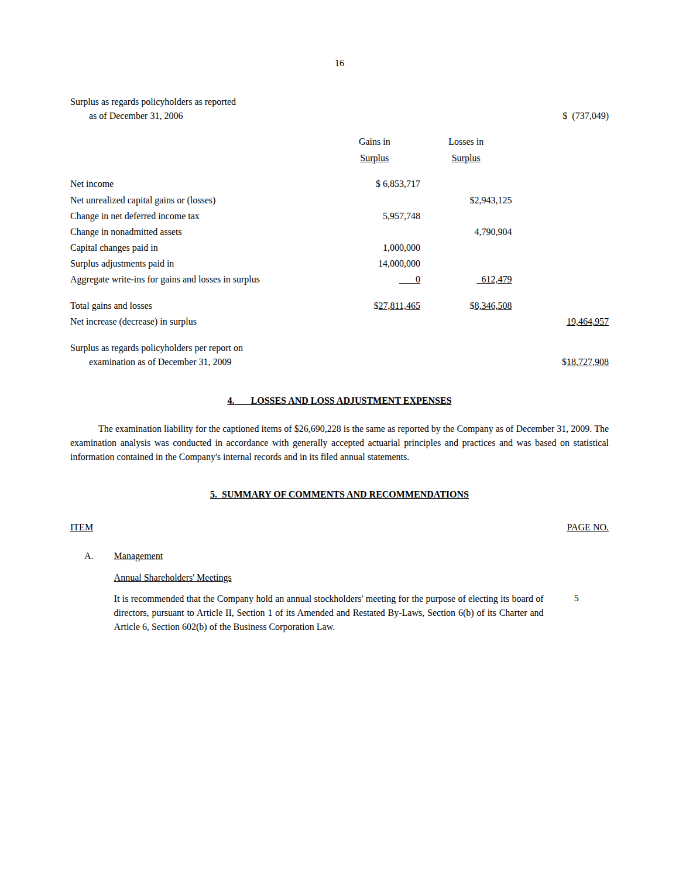16
| Surplus as regards policyholders as reported as of December 31, 2006 | | | $ (737,049) |
| | Gains in | Losses in | |
| | Surplus | Surplus | |
| Net income | $ 6,853,717 | | |
| Net unrealized capital gains or (losses) | | $2,943,125 | |
| Change in net deferred income tax | 5,957,748 | | |
| Change in nonadmitted assets | | 4,790,904 | |
| Capital changes paid in | 1,000,000 | | |
| Surplus adjustments paid in | 14,000,000 | | |
| Aggregate write-ins for gains and losses in surplus | 0 | 612,479 | |
| Total gains and losses | $ 27,811,465 | $ 8,346,508 | |
| Net increase (decrease) in surplus | | | 19,464,957 |
| Surplus as regards policyholders per report on examination as of December 31, 2009 | | | $ 18,727,908 |
4. LOSSES AND LOSS ADJUSTMENT EXPENSES
The examination liability for the captioned items of $26,690,228 is the same as reported by the Company as of December 31, 2009. The examination analysis was conducted in accordance with generally accepted actuarial principles and practices and was based on statistical information contained in the Company's internal records and in its filed annual statements.
5. SUMMARY OF COMMENTS AND RECOMMENDATIONS
ITEM PAGE NO.
| A. | Management Annual Shareholders' Meetings It is recommended that the Company hold an annual stockholders' meeting for the purpose of electing its board of directors, pursuant to Article II, Section 1 of its Amended and Restated By-Laws, Section 6(b) of its Charter and Article 6, Section 602(b) of the Business Corporation Law. | 5 |